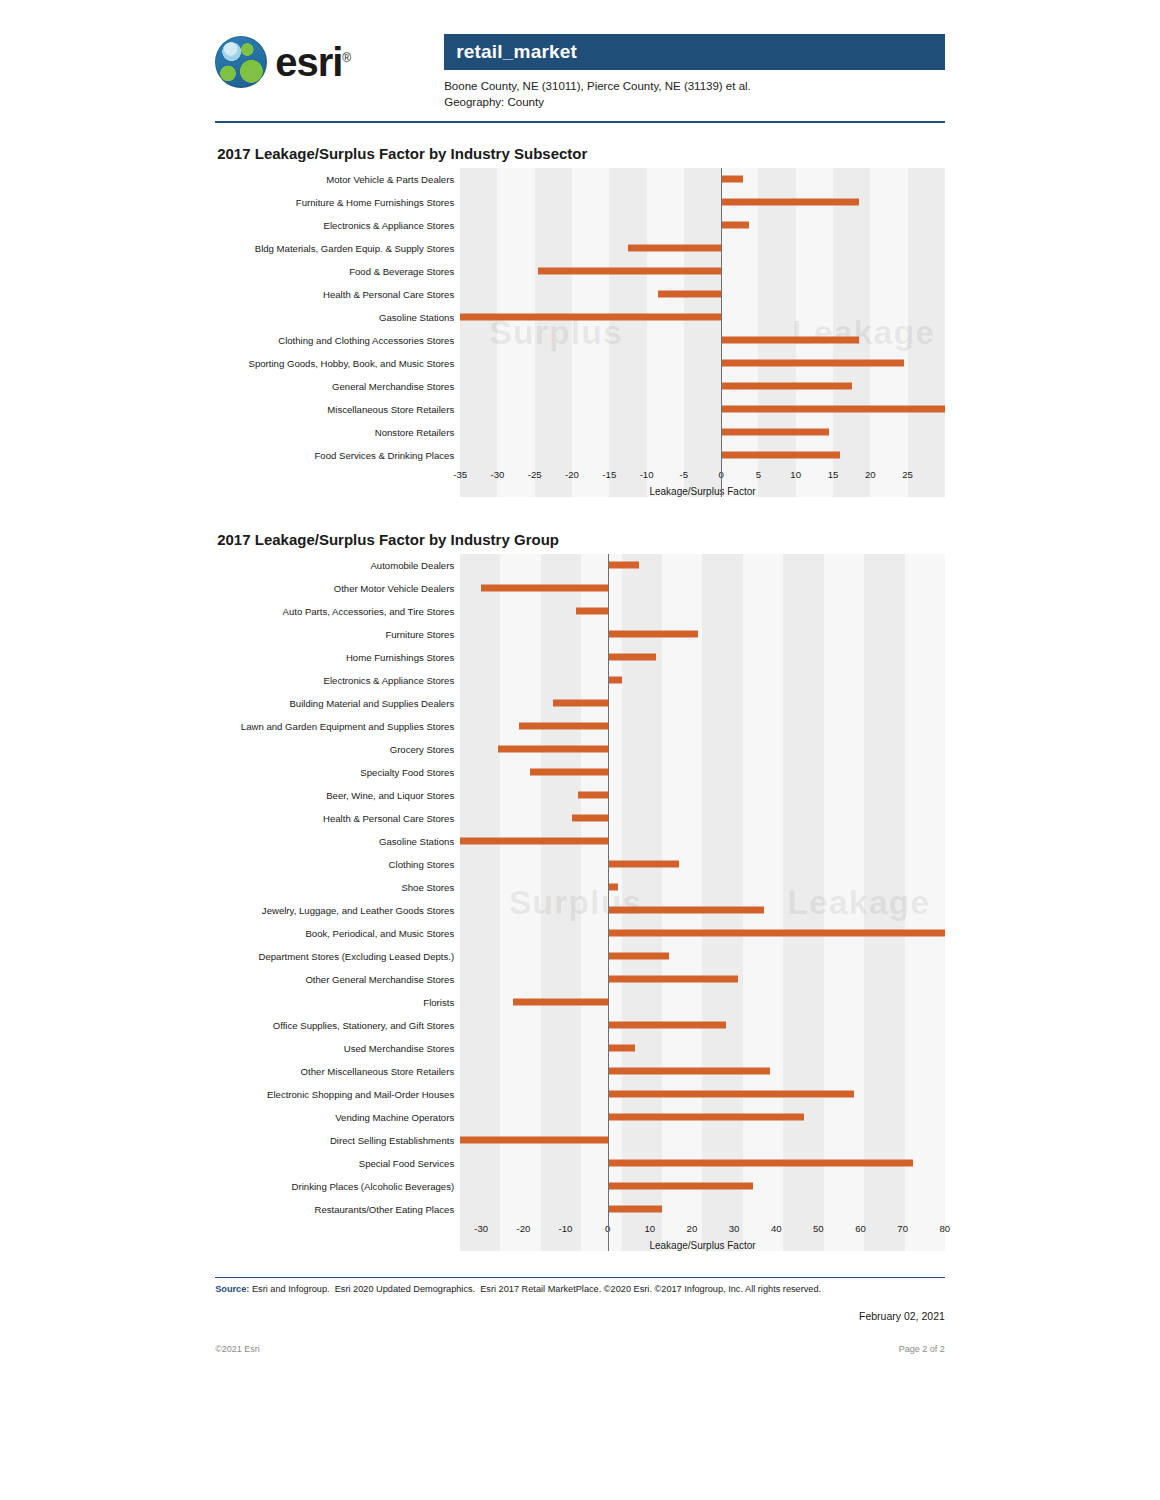esri®
retail_market
Boone County, NE (31011), Pierce County, NE (31139) et al.
Geography: County
2017 Leakage/Surplus Factor by Industry Subsector
Motor Vehicle & Parts Dealers
Furniture & Home Furnishings Stores
Electronics & Appliance Stores
Bldg Materials, Garden Equip. & Supply Stores
Food & Beverage Stores
Health & Personal Care Stores
Gasoline Stations
Clothing and Clothing Accessories Stores
Sporting Goods, Hobby, Book, and Music Stores
General Merchandise Stores
Miscellaneous Store Retailers
Nonstore Retailers
Food Services & Drinking Places
axis: -35 .. 30 => span 65 ; zero at (0-(-35))/65 = 53.846%
Surplus
Leakage
-35 -30 -25 -20 -15 -10 -5 0 5 10 15 20 25
Leakage/Surplus Factor
2017 Leakage/Surplus Factor by Industry Group
Automobile Dealers
Other Motor Vehicle Dealers
Auto Parts, Accessories, and Tire Stores
Furniture Stores
Home Furnishings Stores
Electronics & Appliance Stores
Building Material and Supplies Dealers
Lawn and Garden Equipment and Supplies Stores
Grocery Stores
Specialty Food Stores
Beer, Wine, and Liquor Stores
Health & Personal Care Stores
Gasoline Stations
Clothing Stores
Shoe Stores
Jewelry, Luggage, and Leather Goods Stores
Book, Periodical, and Music Stores
Department Stores (Excluding Leased Depts.)
Other General Merchandise Stores
Florists
Office Supplies, Stationery, and Gift Stores
Used Merchandise Stores
Other Miscellaneous Store Retailers
Electronic Shopping and Mail-Order Houses
Vending Machine Operators
Direct Selling Establishments
Special Food Services
Drinking Places (Alcoholic Beverages)
Restaurants/Other Eating Places
Surplus
Leakage
-30 -20 -10 0 10 20 30 40 50 60 70 80
Leakage/Surplus Factor
Source: Esri and Infogroup. Esri 2020 Updated Demographics. Esri 2017 Retail MarketPlace. ©2020 Esri. ©2017 Infogroup, Inc. All rights reserved.
February 02, 2021
©2021 Esri Page 2 of 2